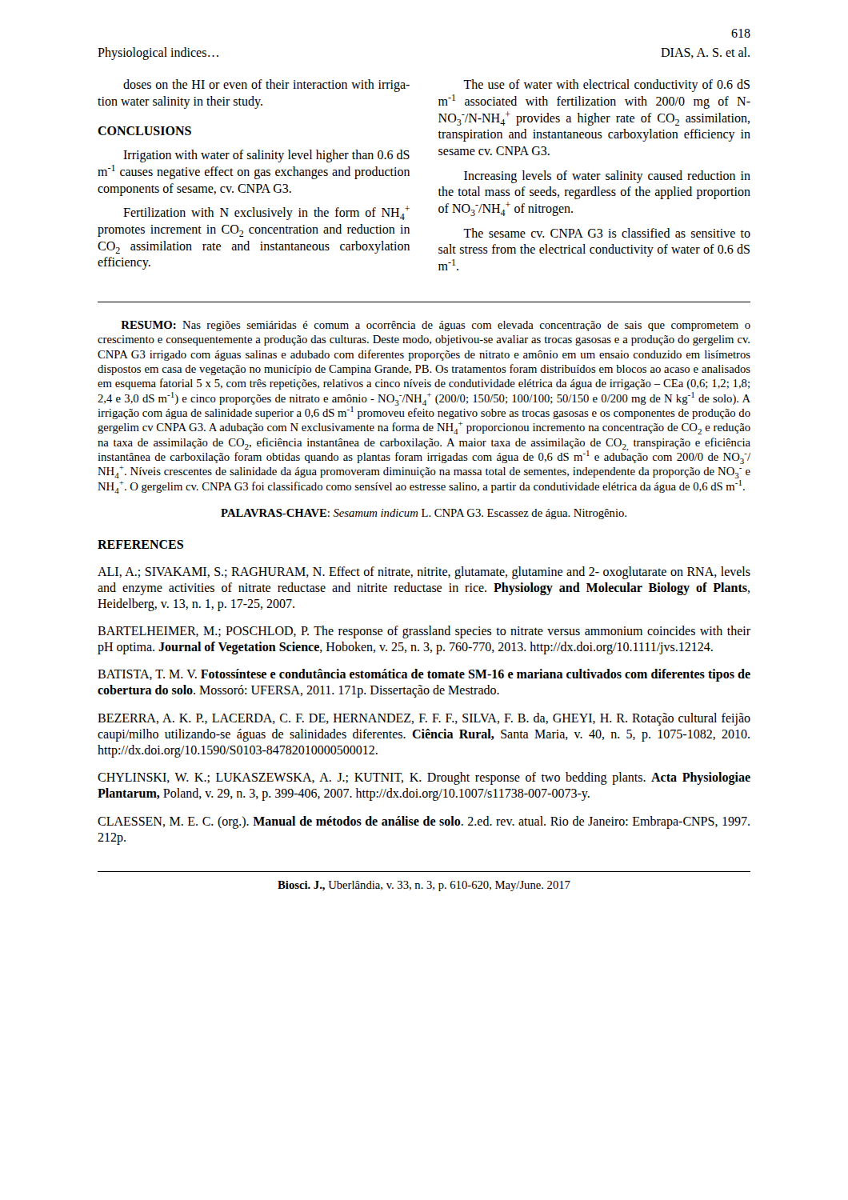618
Physiological indices… DIAS, A. S. et al.
doses on the HI or even of their interaction with irrigation water salinity in their study.
CONCLUSIONS
Irrigation with water of salinity level higher than 0.6 dS m-1 causes negative effect on gas exchanges and production components of sesame, cv. CNPA G3.
Fertilization with N exclusively in the form of NH4+ promotes increment in CO2 concentration and reduction in CO2 assimilation rate and instantaneous carboxylation efficiency.
The use of water with electrical conductivity of 0.6 dS m-1 associated with fertilization with 200/0 mg of N-NO3-/N-NH4+ provides a higher rate of CO2 assimilation, transpiration and instantaneous carboxylation efficiency in sesame cv. CNPA G3.
Increasing levels of water salinity caused reduction in the total mass of seeds, regardless of the applied proportion of NO3-/NH4+ of nitrogen.
The sesame cv. CNPA G3 is classified as sensitive to salt stress from the electrical conductivity of water of 0.6 dS m-1.
RESUMO: Nas regiões semiáridas é comum a ocorrência de águas com elevada concentração de sais que comprometem o crescimento e consequentemente a produção das culturas. Deste modo, objetivou-se avaliar as trocas gasosas e a produção do gergelim cv. CNPA G3 irrigado com águas salinas e adubado com diferentes proporções de nitrato e amônio em um ensaio conduzido em lisímetros dispostos em casa de vegetação no município de Campina Grande, PB. Os tratamentos foram distribuídos em blocos ao acaso e analisados em esquema fatorial 5 x 5, com três repetições, relativos a cinco níveis de condutividade elétrica da água de irrigação – CEa (0,6; 1,2; 1,8; 2,4 e 3,0 dS m-1) e cinco proporções de nitrato e amônio - NO3-/NH4+ (200/0; 150/50; 100/100; 50/150 e 0/200 mg de N kg-1 de solo). A irrigação com água de salinidade superior a 0,6 dS m-1 promoveu efeito negativo sobre as trocas gasosas e os componentes de produção do gergelim cv CNPA G3. A adubação com N exclusivamente na forma de NH4+ proporcionou incremento na concentração de CO2 e redução na taxa de assimilação de CO2, eficiência instantânea de carboxilação. A maior taxa de assimilação de CO2, transpiração e eficiência instantânea de carboxilação foram obtidas quando as plantas foram irrigadas com água de 0,6 dS m-1 e adubação com 200/0 de NO3-/ NH4+. Níveis crescentes de salinidade da água promoveram diminuição na massa total de sementes, independente da proporção de NO3- e NH4+. O gergelim cv. CNPA G3 foi classificado como sensível ao estresse salino, a partir da condutividade elétrica da água de 0,6 dS m-1.
PALAVRAS-CHAVE: Sesamum indicum L. CNPA G3. Escassez de água. Nitrogênio.
REFERENCES
ALI, A.; SIVAKAMI, S.; RAGHURAM, N. Effect of nitrate, nitrite, glutamate, glutamine and 2- oxoglutarate on RNA, levels and enzyme activities of nitrate reductase and nitrite reductase in rice. Physiology and Molecular Biology of Plants, Heidelberg, v. 13, n. 1, p. 17-25, 2007.
BARTELHEIMER, M.; POSCHLOD, P. The response of grassland species to nitrate versus ammonium coincides with their pH optima. Journal of Vegetation Science, Hoboken, v. 25, n. 3, p. 760-770, 2013. http://dx.doi.org/10.1111/jvs.12124.
BATISTA, T. M. V. Fotossíntese e condutância estomática de tomate SM-16 e mariana cultivados com diferentes tipos de cobertura do solo. Mossoró: UFERSA, 2011. 171p. Dissertação de Mestrado.
BEZERRA, A. K. P., LACERDA, C. F. DE, HERNANDEZ, F. F. F., SILVA, F. B. da, GHEYI, H. R. Rotação cultural feijão caupi/milho utilizando-se águas de salinidades diferentes. Ciência Rural, Santa Maria, v. 40, n. 5, p. 1075-1082, 2010. http://dx.doi.org/10.1590/S0103-84782010000500012.
CHYLINSKI, W. K.; LUKASZEWSKA, A. J.; KUTNIT, K. Drought response of two bedding plants. Acta Physiologiae Plantarum, Poland, v. 29, n. 3, p. 399-406, 2007. http://dx.doi.org/10.1007/s11738-007-0073-y.
CLAESSEN, M. E. C. (org.). Manual de métodos de análise de solo. 2.ed. rev. atual. Rio de Janeiro: Embrapa-CNPS, 1997. 212p.
Biosci. J., Uberlândia, v. 33, n. 3, p. 610-620, May/June. 2017